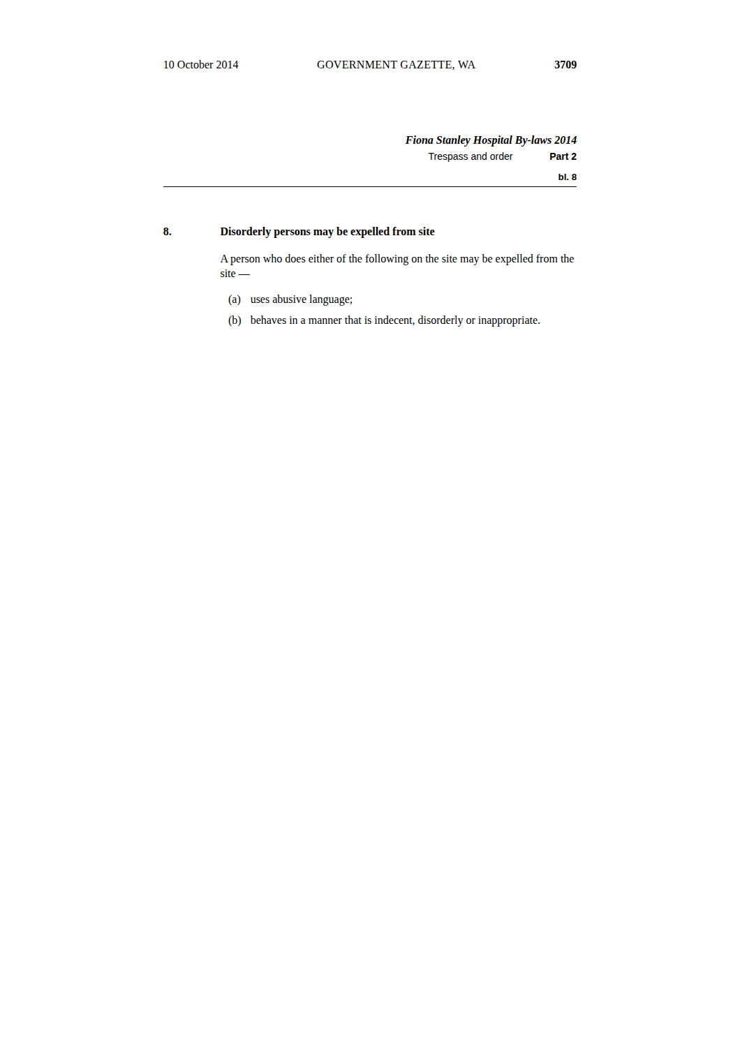10 October 2014 GOVERNMENT GAZETTE, WA 3709
Fiona Stanley Hospital By-laws 2014
Trespass and order Part 2
bl. 8
8. Disorderly persons may be expelled from site
A person who does either of the following on the site may be expelled from the site —
(a) uses abusive language;
(b) behaves in a manner that is indecent, disorderly or inappropriate.